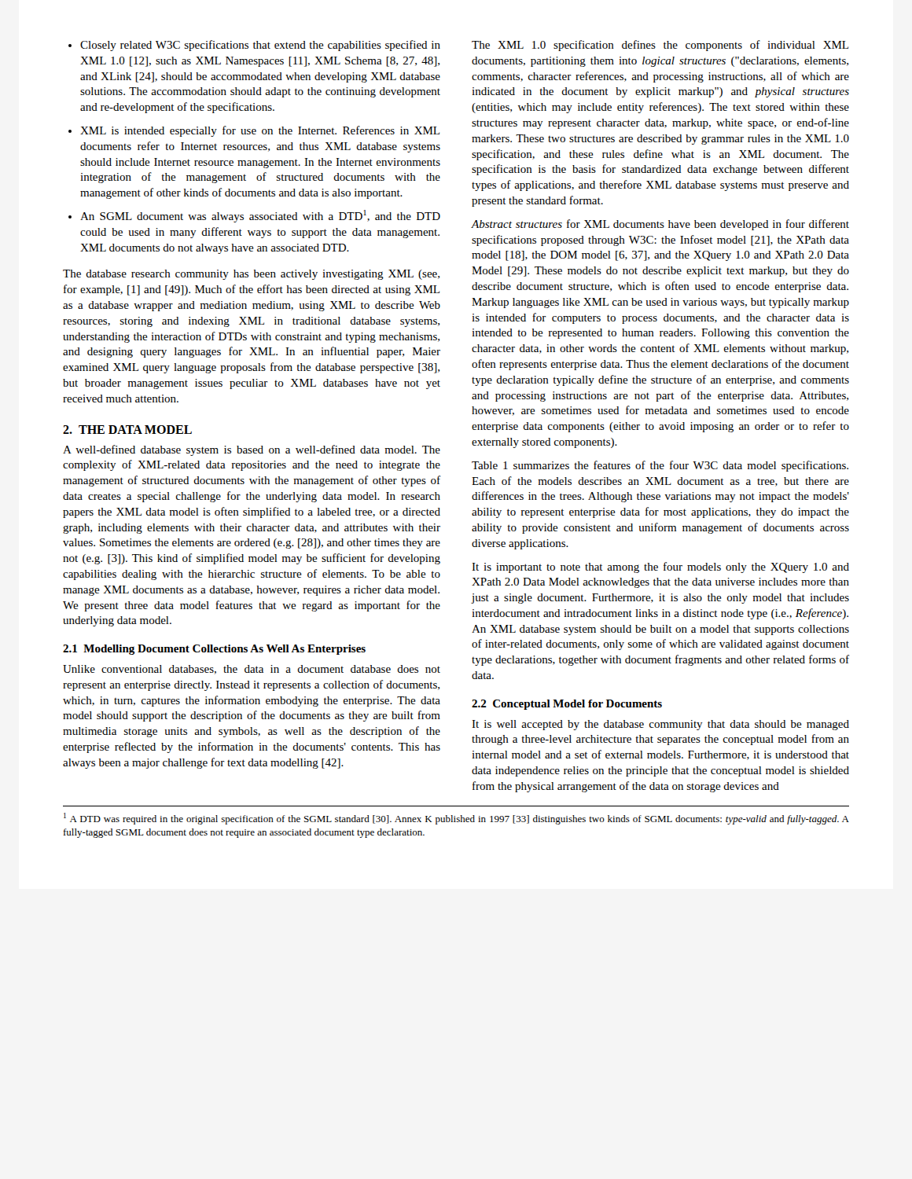Closely related W3C specifications that extend the capabilities specified in XML 1.0 [12], such as XML Namespaces [11], XML Schema [8, 27, 48], and XLink [24], should be accommodated when developing XML database solutions. The accommodation should adapt to the continuing development and re-development of the specifications.
XML is intended especially for use on the Internet. References in XML documents refer to Internet resources, and thus XML database systems should include Internet resource management. In the Internet environments integration of the management of structured documents with the management of other kinds of documents and data is also important.
An SGML document was always associated with a DTD1, and the DTD could be used in many different ways to support the data management. XML documents do not always have an associated DTD.
The database research community has been actively investigating XML (see, for example, [1] and [49]). Much of the effort has been directed at using XML as a database wrapper and mediation medium, using XML to describe Web resources, storing and indexing XML in traditional database systems, understanding the interaction of DTDs with constraint and typing mechanisms, and designing query languages for XML. In an influential paper, Maier examined XML query language proposals from the database perspective [38], but broader management issues peculiar to XML databases have not yet received much attention.
2. THE DATA MODEL
A well-defined database system is based on a well-defined data model. The complexity of XML-related data repositories and the need to integrate the management of structured documents with the management of other types of data creates a special challenge for the underlying data model. In research papers the XML data model is often simplified to a labeled tree, or a directed graph, including elements with their character data, and attributes with their values. Sometimes the elements are ordered (e.g. [28]), and other times they are not (e.g. [3]). This kind of simplified model may be sufficient for developing capabilities dealing with the hierarchic structure of elements. To be able to manage XML documents as a database, however, requires a richer data model. We present three data model features that we regard as important for the underlying data model.
2.1 Modelling Document Collections As Well As Enterprises
Unlike conventional databases, the data in a document database does not represent an enterprise directly. Instead it represents a collection of documents, which, in turn, captures the information embodying the enterprise. The data model should support the description of the documents as they are built from multimedia storage units and symbols, as well as the description of the enterprise reflected by the information in the documents' contents. This has always been a major challenge for text data modelling [42].
The XML 1.0 specification defines the components of individual XML documents, partitioning them into logical structures ("declarations, elements, comments, character references, and processing instructions, all of which are indicated in the document by explicit markup") and physical structures (entities, which may include entity references). The text stored within these structures may represent character data, markup, white space, or end-of-line markers. These two structures are described by grammar rules in the XML 1.0 specification, and these rules define what is an XML document. The specification is the basis for standardized data exchange between different types of applications, and therefore XML database systems must preserve and present the standard format.
Abstract structures for XML documents have been developed in four different specifications proposed through W3C: the Infoset model [21], the XPath data model [18], the DOM model [6, 37], and the XQuery 1.0 and XPath 2.0 Data Model [29]. These models do not describe explicit text markup, but they do describe document structure, which is often used to encode enterprise data. Markup languages like XML can be used in various ways, but typically markup is intended for computers to process documents, and the character data is intended to be represented to human readers. Following this convention the character data, in other words the content of XML elements without markup, often represents enterprise data. Thus the element declarations of the document type declaration typically define the structure of an enterprise, and comments and processing instructions are not part of the enterprise data. Attributes, however, are sometimes used for metadata and sometimes used to encode enterprise data components (either to avoid imposing an order or to refer to externally stored components).
Table 1 summarizes the features of the four W3C data model specifications. Each of the models describes an XML document as a tree, but there are differences in the trees. Although these variations may not impact the models' ability to represent enterprise data for most applications, they do impact the ability to provide consistent and uniform management of documents across diverse applications.
It is important to note that among the four models only the XQuery 1.0 and XPath 2.0 Data Model acknowledges that the data universe includes more than just a single document. Furthermore, it is also the only model that includes interdocument and intradocument links in a distinct node type (i.e., Reference). An XML database system should be built on a model that supports collections of inter-related documents, only some of which are validated against document type declarations, together with document fragments and other related forms of data.
2.2 Conceptual Model for Documents
It is well accepted by the database community that data should be managed through a three-level architecture that separates the conceptual model from an internal model and a set of external models. Furthermore, it is understood that data independence relies on the principle that the conceptual model is shielded from the physical arrangement of the data on storage devices and
1 A DTD was required in the original specification of the SGML standard [30]. Annex K published in 1997 [33] distinguishes two kinds of SGML documents: type-valid and fully-tagged. A fully-tagged SGML document does not require an associated document type declaration.